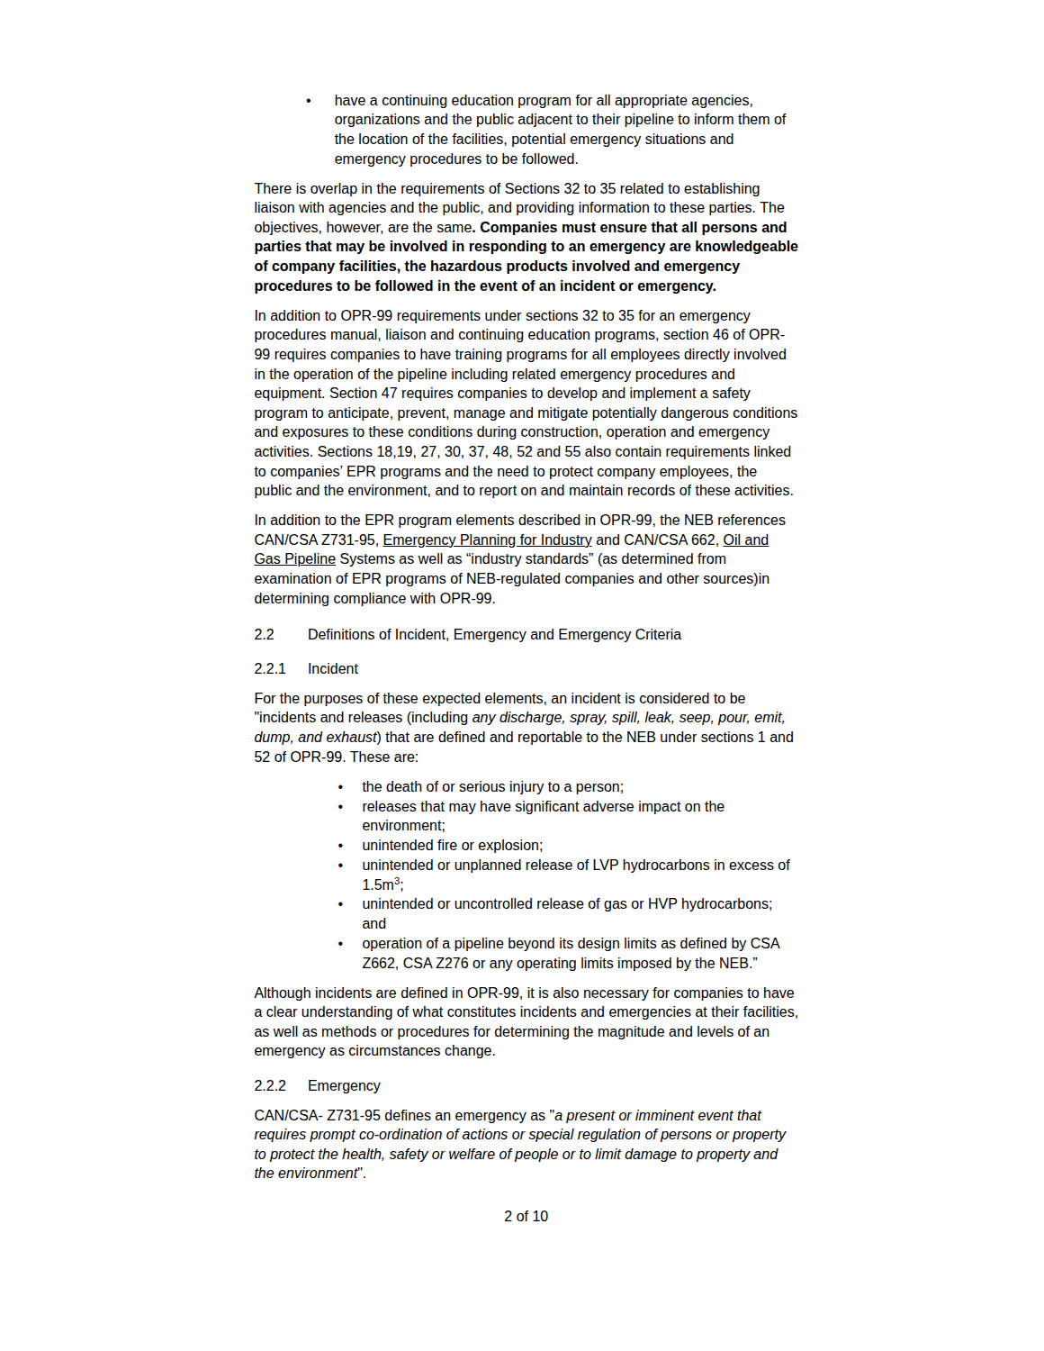have a continuing education program for all appropriate agencies, organizations and the public adjacent to their pipeline to inform them of the location of the facilities, potential emergency situations and emergency procedures to be followed.
There is overlap in the requirements of Sections 32 to 35 related to establishing liaison with agencies and the public, and providing information to these parties. The objectives, however, are the same. Companies must ensure that all persons and parties that may be involved in responding to an emergency are knowledgeable of company facilities, the hazardous products involved and emergency procedures to be followed in the event of an incident or emergency.
In addition to OPR-99 requirements under sections 32 to 35 for an emergency procedures manual, liaison and continuing education programs, section 46 of OPR-99 requires companies to have training programs for all employees directly involved in the operation of the pipeline including related emergency procedures and equipment. Section 47 requires companies to develop and implement a safety program to anticipate, prevent, manage and mitigate potentially dangerous conditions and exposures to these conditions during construction, operation and emergency activities. Sections 18,19, 27, 30, 37, 48, 52 and 55 also contain requirements linked to companies’ EPR programs and the need to protect company employees, the public and the environment, and to report on and maintain records of these activities.
In addition to the EPR program elements described in OPR-99, the NEB references CAN/CSA Z731-95, Emergency Planning for Industry and CAN/CSA 662, Oil and Gas Pipeline Systems as well as “industry standards” (as determined from examination of EPR programs of NEB-regulated companies and other sources)in determining compliance with OPR-99.
2.2 Definitions of Incident, Emergency and Emergency Criteria
2.2.1 Incident
For the purposes of these expected elements, an incident is considered to be "incidents and releases (including any discharge, spray, spill, leak, seep, pour, emit, dump, and exhaust) that are defined and reportable to the NEB under sections 1 and 52 of OPR-99. These are:
the death of or serious injury to a person;
releases that may have significant adverse impact on the environment;
unintended fire or explosion;
unintended or unplanned release of LVP hydrocarbons in excess of 1.5m3;
unintended or uncontrolled release of gas or HVP hydrocarbons; and
operation of a pipeline beyond its design limits as defined by CSA Z662, CSA Z276 or any operating limits imposed by the NEB.”
Although incidents are defined in OPR-99, it is also necessary for companies to have a clear understanding of what constitutes incidents and emergencies at their facilities, as well as methods or procedures for determining the magnitude and levels of an emergency as circumstances change.
2.2.2 Emergency
CAN/CSA- Z731-95 defines an emergency as "a present or imminent event that requires prompt co-ordination of actions or special regulation of persons or property to protect the health, safety or welfare of people or to limit damage to property and the environment".
2 of 10